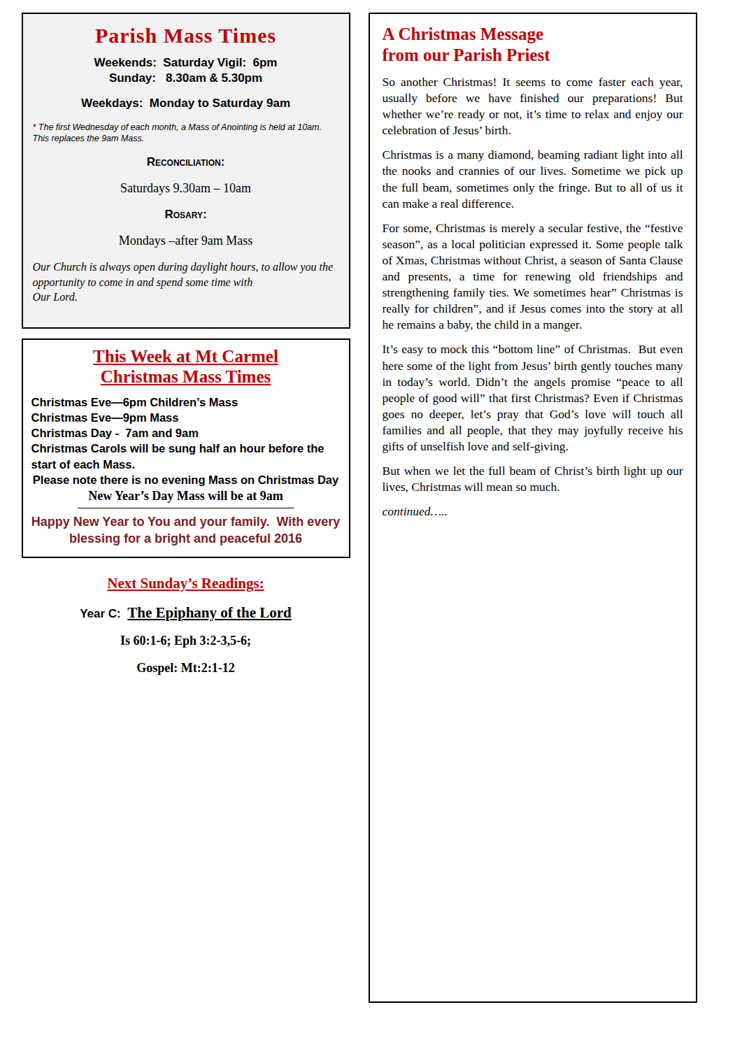Parish Mass Times
Weekends: Saturday Vigil: 6pm
Sunday: 8.30am & 5.30pm
Weekdays: Monday to Saturday 9am
* The first Wednesday of each month, a Mass of Anointing is held at 10am. This replaces the 9am Mass.
Reconciliation:
Saturdays 9.30am – 10am
Rosary:
Mondays –after 9am Mass
Our Church is always open during daylight hours, to allow you the opportunity to come in and spend some time with
Our Lord.
This Week at Mt CarmelChristmas Mass Times
Christmas Eve—6pm Children’s Mass
Christmas Eve—9pm Mass
Christmas Day - 7am and 9am
Christmas Carols will be sung half an hour before the start of each Mass.
Please note there is no evening Mass on Christmas Day
New Year’s Day Mass will be at 9am
Happy New Year to You and your family. With every blessing for a bright and peaceful 2016
Next Sunday’s Readings:
Year C: The Epiphany of the Lord
Is 60:1-6; Eph 3:2-3,5-6;
Gospel: Mt:2:1-12
A Christmas Message
from our Parish Priest
So another Christmas! It seems to come faster each year, usually before we have finished our preparations! But whether we’re ready or not, it’s time to relax and enjoy our celebration of Jesus’ birth.
Christmas is a many diamond, beaming radiant light into all the nooks and crannies of our lives. Sometime we pick up the full beam, sometimes only the fringe. But to all of us it can make a real difference.
For some, Christmas is merely a secular festive, the “festive season”, as a local politician expressed it. Some people talk of Xmas, Christmas without Christ, a season of Santa Clause and presents, a time for renewing old friendships and strengthening family ties. We sometimes hear” Christmas is really for children”, and if Jesus comes into the story at all he remains a baby, the child in a manger.
It’s easy to mock this “bottom line” of Christmas. But even here some of the light from Jesus’ birth gently touches many in today’s world. Didn’t the angels promise “peace to all people of good will” that first Christmas? Even if Christmas goes no deeper, let’s pray that God’s love will touch all families and all people, that they may joyfully receive his gifts of unselfish love and self-giving.
But when we let the full beam of Christ’s birth light up our lives, Christmas will mean so much.
continued…..